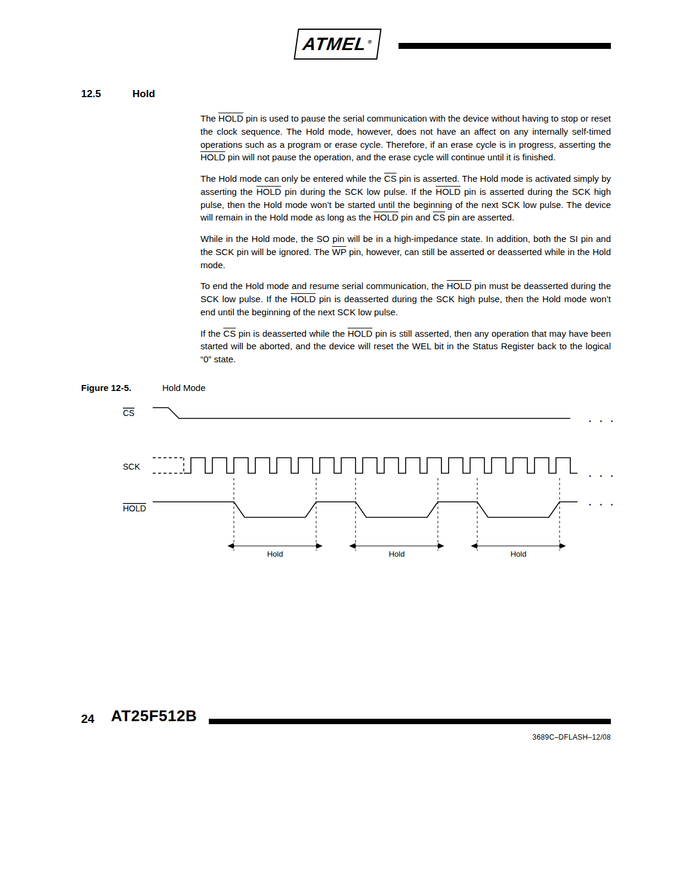ATMEL®
12.5
Hold
The HOLD pin is used to pause the serial communication with the device without having to stop or reset the clock sequence. The Hold mode, however, does not have an affect on any internally self-timed operations such as a program or erase cycle. Therefore, if an erase cycle is in progress, asserting the HOLD pin will not pause the operation, and the erase cycle will continue until it is finished.
The Hold mode can only be entered while the CS pin is asserted. The Hold mode is activated simply by asserting the HOLD pin during the SCK low pulse. If the HOLD pin is asserted during the SCK high pulse, then the Hold mode won’t be started until the beginning of the next SCK low pulse. The device will remain in the Hold mode as long as the HOLD pin and CS pin are asserted.
While in the Hold mode, the SO pin will be in a high-impedance state. In addition, both the SI pin and the SCK pin will be ignored. The WP pin, however, can still be asserted or deasserted while in the Hold mode.
To end the Hold mode and resume serial communication, the HOLD pin must be deasserted during the SCK low pulse. If the HOLD pin is deasserted during the SCK high pulse, then the Hold mode won’t end until the beginning of the next SCK low pulse.
If the CS pin is deasserted while the HOLD pin is still asserted, then any operation that may have been started will be aborted, and the device will reset the WEL bit in the Status Register back to the logical “0” state.
Figure 12-5.
Hold Mode
CS SCK HOLD . . . . . . . . . Hold Hold Hold
24
AT25F512B
3689C–DFLASH–12/08